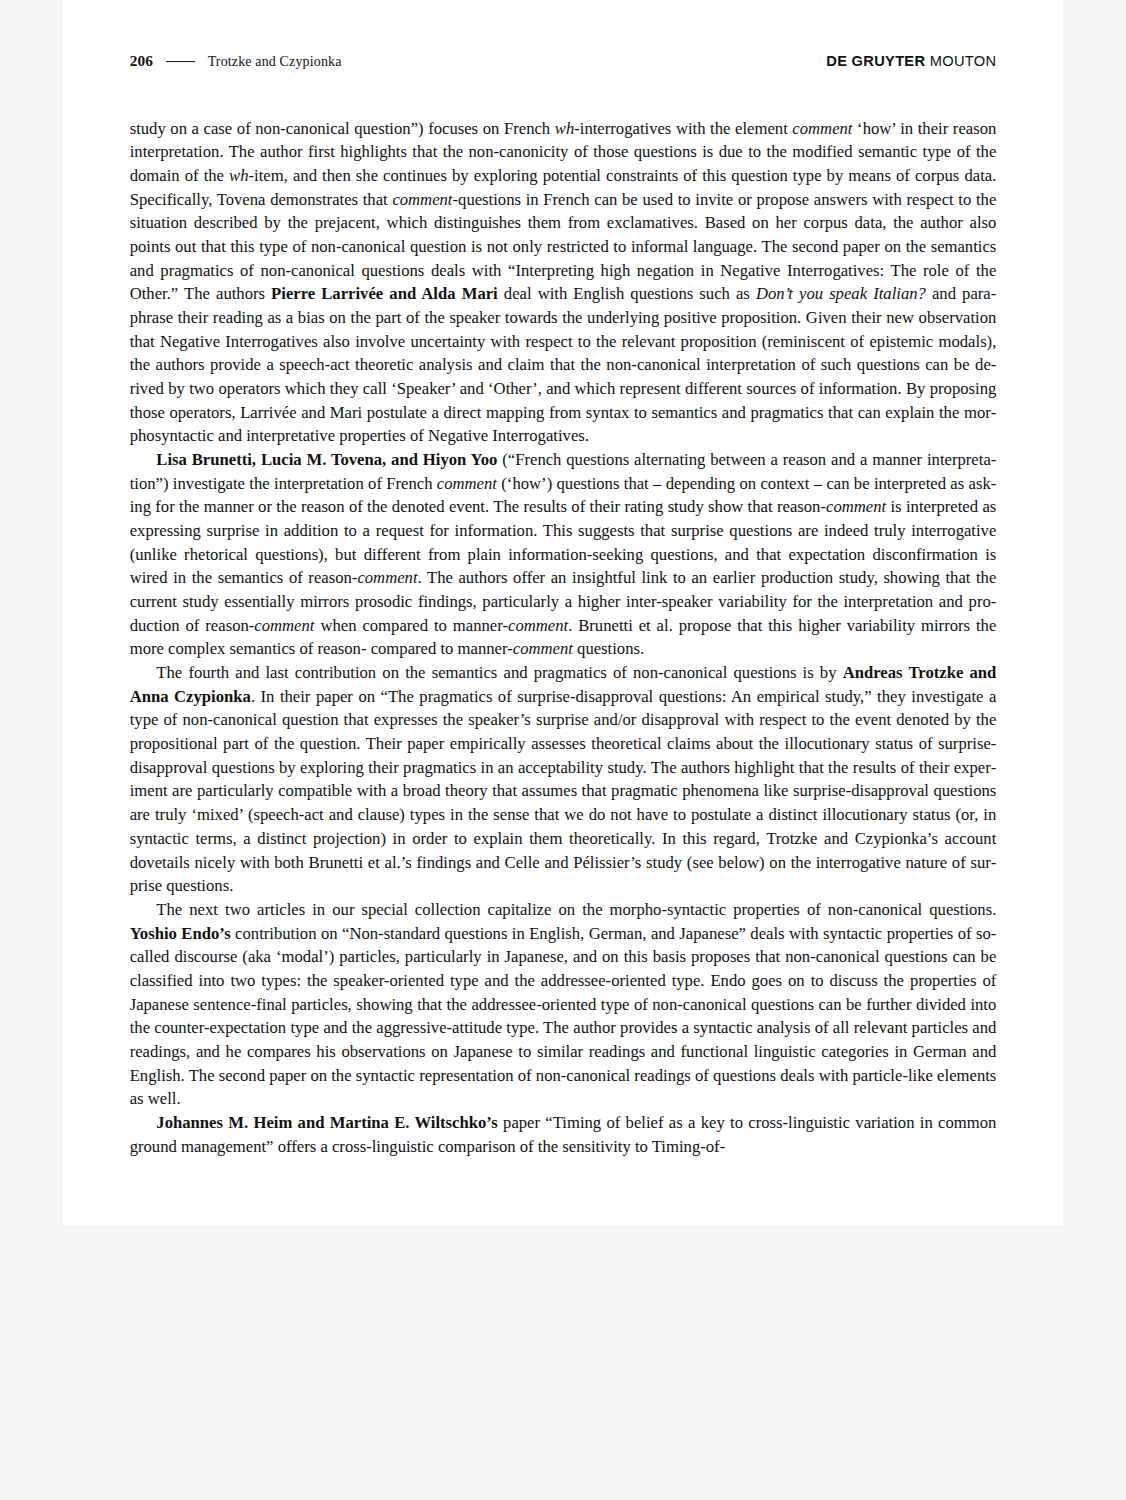206 Trotzke and Czypionka DE GRUYTER MOUTON
study on a case of non-canonical question”) focuses on French wh-interrogatives with the element comment ‘how’ in their reason interpretation. The author first highlights that the non-canonicity of those questions is due to the modified semantic type of the domain of the wh-item, and then she continues by exploring potential constraints of this question type by means of corpus data. Specifically, Tovena demonstrates that comment-questions in French can be used to invite or propose answers with respect to the situation described by the prejacent, which distinguishes them from exclamatives. Based on her corpus data, the author also points out that this type of non-canonical question is not only restricted to informal language. The second paper on the semantics and pragmatics of non-canonical questions deals with “Interpreting high negation in Negative Interrogatives: The role of the Other.” The authors Pierre Larrivée and Alda Mari deal with English questions such as Don’t you speak Italian? and paraphrase their reading as a bias on the part of the speaker towards the underlying positive proposition. Given their new observation that Negative Interrogatives also involve uncertainty with respect to the relevant proposition (reminiscent of epistemic modals), the authors provide a speech-act theoretic analysis and claim that the non-canonical interpretation of such questions can be derived by two operators which they call ‘Speaker’ and ‘Other’, and which represent different sources of information. By proposing those operators, Larrivée and Mari postulate a direct mapping from syntax to semantics and pragmatics that can explain the morphosyntactic and interpretative properties of Negative Interrogatives.
Lisa Brunetti, Lucia M. Tovena, and Hiyon Yoo (“French questions alternating between a reason and a manner interpretation”) investigate the interpretation of French comment (‘how’) questions that – depending on context – can be interpreted as asking for the manner or the reason of the denoted event. The results of their rating study show that reason-comment is interpreted as expressing surprise in addition to a request for information. This suggests that surprise questions are indeed truly interrogative (unlike rhetorical questions), but different from plain information-seeking questions, and that expectation disconfirmation is wired in the semantics of reason-comment. The authors offer an insightful link to an earlier production study, showing that the current study essentially mirrors prosodic findings, particularly a higher inter-speaker variability for the interpretation and production of reason-comment when compared to manner-comment. Brunetti et al. propose that this higher variability mirrors the more complex semantics of reason- compared to manner-comment questions.
The fourth and last contribution on the semantics and pragmatics of non-canonical questions is by Andreas Trotzke and Anna Czypionka. In their paper on “The pragmatics of surprise-disapproval questions: An empirical study,” they investigate a type of non-canonical question that expresses the speaker’s surprise and/or disapproval with respect to the event denoted by the propositional part of the question. Their paper empirically assesses theoretical claims about the illocutionary status of surprise-disapproval questions by exploring their pragmatics in an acceptability study. The authors highlight that the results of their experiment are particularly compatible with a broad theory that assumes that pragmatic phenomena like surprise-disapproval questions are truly ‘mixed’ (speech-act and clause) types in the sense that we do not have to postulate a distinct illocutionary status (or, in syntactic terms, a distinct projection) in order to explain them theoretically. In this regard, Trotzke and Czypionka’s account dovetails nicely with both Brunetti et al.’s findings and Celle and Pélissier’s study (see below) on the interrogative nature of surprise questions.
The next two articles in our special collection capitalize on the morpho-syntactic properties of non-canonical questions. Yoshio Endo’s contribution on “Non-standard questions in English, German, and Japanese” deals with syntactic properties of so-called discourse (aka ‘modal’) particles, particularly in Japanese, and on this basis proposes that non-canonical questions can be classified into two types: the speaker-oriented type and the addressee-oriented type. Endo goes on to discuss the properties of Japanese sentence-final particles, showing that the addressee-oriented type of non-canonical questions can be further divided into the counter-expectation type and the aggressive-attitude type. The author provides a syntactic analysis of all relevant particles and readings, and he compares his observations on Japanese to similar readings and functional linguistic categories in German and English. The second paper on the syntactic representation of non-canonical readings of questions deals with particle-like elements as well.
Johannes M. Heim and Martina E. Wiltschko’s paper “Timing of belief as a key to cross-linguistic variation in common ground management” offers a cross-linguistic comparison of the sensitivity to Timing-of-